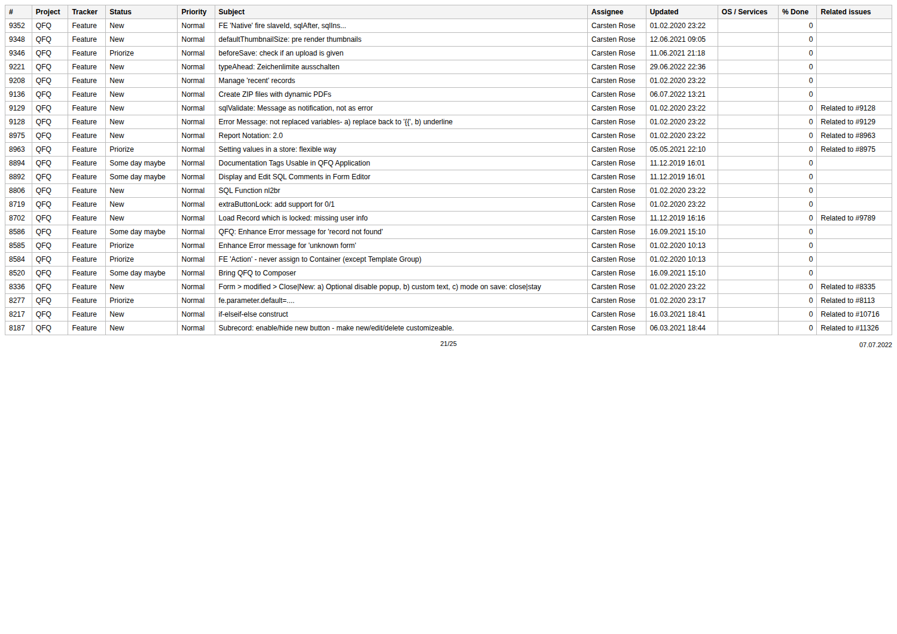| # | Project | Tracker | Status | Priority | Subject | Assignee | Updated | OS / Services | % Done | Related issues |
| --- | --- | --- | --- | --- | --- | --- | --- | --- | --- | --- |
| 9352 | QFQ | Feature | New | Normal | FE 'Native' fire slaveId, sqlAfter, sqlIns... | Carsten Rose | 01.02.2020 23:22 | | 0 | |
| 9348 | QFQ | Feature | New | Normal | defaultThumbnailSize: pre render thumbnails | Carsten Rose | 12.06.2021 09:05 | | 0 | |
| 9346 | QFQ | Feature | Priorize | Normal | beforeSave: check if an upload is given | Carsten Rose | 11.06.2021 21:18 | | 0 | |
| 9221 | QFQ | Feature | New | Normal | typeAhead: Zeichenlimite ausschalten | Carsten Rose | 29.06.2022 22:36 | | 0 | |
| 9208 | QFQ | Feature | New | Normal | Manage 'recent' records | Carsten Rose | 01.02.2020 23:22 | | 0 | |
| 9136 | QFQ | Feature | New | Normal | Create ZIP files with dynamic PDFs | Carsten Rose | 06.07.2022 13:21 | | 0 | |
| 9129 | QFQ | Feature | New | Normal | sqlValidate: Message as notification, not as error | Carsten Rose | 01.02.2020 23:22 | | 0 | Related to #9128 |
| 9128 | QFQ | Feature | New | Normal | Error Message: not replaced variables- a) replace back to '{{', b) underline | Carsten Rose | 01.02.2020 23:22 | | 0 | Related to #9129 |
| 8975 | QFQ | Feature | New | Normal | Report Notation: 2.0 | Carsten Rose | 01.02.2020 23:22 | | 0 | Related to #8963 |
| 8963 | QFQ | Feature | Priorize | Normal | Setting values in a store: flexible way | Carsten Rose | 05.05.2021 22:10 | | 0 | Related to #8975 |
| 8894 | QFQ | Feature | Some day maybe | Normal | Documentation Tags Usable in QFQ Application | Carsten Rose | 11.12.2019 16:01 | | 0 | |
| 8892 | QFQ | Feature | Some day maybe | Normal | Display and Edit SQL Comments in Form Editor | Carsten Rose | 11.12.2019 16:01 | | 0 | |
| 8806 | QFQ | Feature | New | Normal | SQL Function nl2br | Carsten Rose | 01.02.2020 23:22 | | 0 | |
| 8719 | QFQ | Feature | New | Normal | extraButtonLock: add support for 0/1 | Carsten Rose | 01.02.2020 23:22 | | 0 | |
| 8702 | QFQ | Feature | New | Normal | Load Record which is locked: missing user info | Carsten Rose | 11.12.2019 16:16 | | 0 | Related to #9789 |
| 8586 | QFQ | Feature | Some day maybe | Normal | QFQ: Enhance Error message for 'record not found' | Carsten Rose | 16.09.2021 15:10 | | 0 | |
| 8585 | QFQ | Feature | Priorize | Normal | Enhance Error message for 'unknown form' | Carsten Rose | 01.02.2020 10:13 | | 0 | |
| 8584 | QFQ | Feature | Priorize | Normal | FE 'Action' - never assign to Container (except Template Group) | Carsten Rose | 01.02.2020 10:13 | | 0 | |
| 8520 | QFQ | Feature | Some day maybe | Normal | Bring QFQ to Composer | Carsten Rose | 16.09.2021 15:10 | | 0 | |
| 8336 | QFQ | Feature | New | Normal | Form > modified > Close/New: a) Optional disable popup, b) custom text, c) mode on save: close/stay | Carsten Rose | 01.02.2020 23:22 | | 0 | Related to #8335 |
| 8277 | QFQ | Feature | Priorize | Normal | fe.parameter.default=.... | Carsten Rose | 01.02.2020 23:17 | | 0 | Related to #8113 |
| 8217 | QFQ | Feature | New | Normal | if-elseif-else construct | Carsten Rose | 16.03.2021 18:41 | | 0 | Related to #10716 |
| 8187 | QFQ | Feature | New | Normal | Subrecord: enable/hide new button - make new/edit/delete customizeable. | Carsten Rose | 06.03.2021 18:44 | | 0 | Related to #11326 |
07.07.2022
21/25